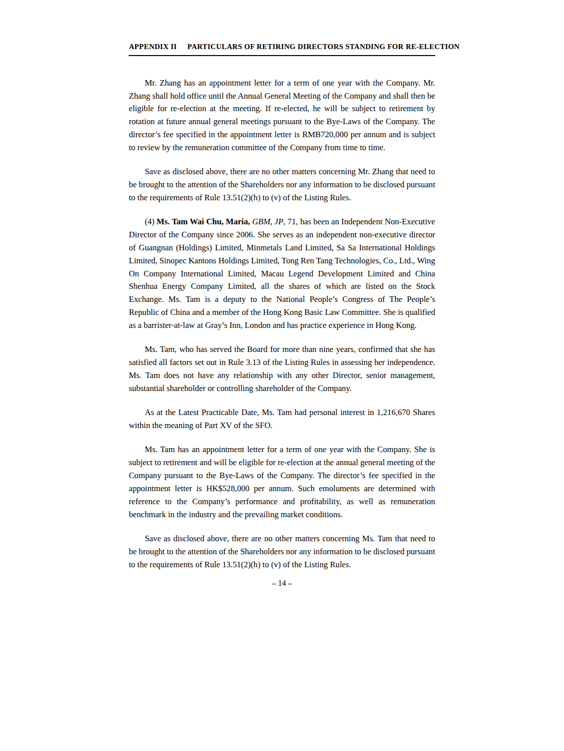APPENDIX II PARTICULARS OF RETIRING DIRECTORS STANDING FOR RE-ELECTION
Mr. Zhang has an appointment letter for a term of one year with the Company. Mr. Zhang shall hold office until the Annual General Meeting of the Company and shall then be eligible for re-election at the meeting. If re-elected, he will be subject to retirement by rotation at future annual general meetings pursuant to the Bye-Laws of the Company. The director’s fee specified in the appointment letter is RMB720,000 per annum and is subject to review by the remuneration committee of the Company from time to time.
Save as disclosed above, there are no other matters concerning Mr. Zhang that need to be brought to the attention of the Shareholders nor any information to be disclosed pursuant to the requirements of Rule 13.51(2)(h) to (v) of the Listing Rules.
(4) Ms. Tam Wai Chu, Maria, GBM, JP, 71, has been an Independent Non-Executive Director of the Company since 2006. She serves as an independent non-executive director of Guangnan (Holdings) Limited, Minmetals Land Limited, Sa Sa International Holdings Limited, Sinopec Kantons Holdings Limited, Tong Ren Tang Technologies, Co., Ltd., Wing On Company International Limited, Macau Legend Development Limited and China Shenhua Energy Company Limited, all the shares of which are listed on the Stock Exchange. Ms. Tam is a deputy to the National People’s Congress of The People’s Republic of China and a member of the Hong Kong Basic Law Committee. She is qualified as a barrister-at-law at Gray’s Inn, London and has practice experience in Hong Kong.
Ms. Tam, who has served the Board for more than nine years, confirmed that she has satisfied all factors set out in Rule 3.13 of the Listing Rules in assessing her independence. Ms. Tam does not have any relationship with any other Director, senior management, substantial shareholder or controlling shareholder of the Company.
As at the Latest Practicable Date, Ms. Tam had personal interest in 1,216,670 Shares within the meaning of Part XV of the SFO.
Ms. Tam has an appointment letter for a term of one year with the Company. She is subject to retirement and will be eligible for re-election at the annual general meeting of the Company pursuant to the Bye-Laws of the Company. The director’s fee specified in the appointment letter is HK$528,000 per annum. Such emoluments are determined with reference to the Company’s performance and profitability, as well as remuneration benchmark in the industry and the prevailing market conditions.
Save as disclosed above, there are no other matters concerning Ms. Tam that need to be brought to the attention of the Shareholders nor any information to be disclosed pursuant to the requirements of Rule 13.51(2)(h) to (v) of the Listing Rules.
– 14 –